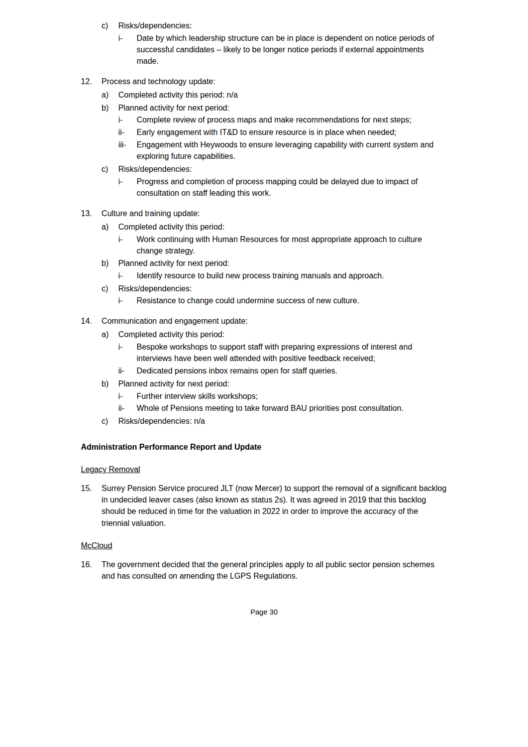c) Risks/dependencies:
i-Date by which leadership structure can be in place is dependent on notice periods of successful candidates – likely to be longer notice periods if external appointments made.
12. Process and technology update:
a) Completed activity this period: n/a
b) Planned activity for next period:
i-Complete review of process maps and make recommendations for next steps;
ii-Early engagement with IT&D to ensure resource is in place when needed;
iii-Engagement with Heywoods to ensure leveraging capability with current system and exploring future capabilities.
c) Risks/dependencies:
i-Progress and completion of process mapping could be delayed due to impact of consultation on staff leading this work.
13. Culture and training update:
a) Completed activity this period:
i-Work continuing with Human Resources for most appropriate approach to culture change strategy.
b) Planned activity for next period:
i-Identify resource to build new process training manuals and approach.
c) Risks/dependencies:
i-Resistance to change could undermine success of new culture.
14. Communication and engagement update:
a) Completed activity this period:
i-Bespoke workshops to support staff with preparing expressions of interest and interviews have been well attended with positive feedback received;
ii-Dedicated pensions inbox remains open for staff queries.
b) Planned activity for next period:
i-Further interview skills workshops;
ii-Whole of Pensions meeting to take forward BAU priorities post consultation.
c) Risks/dependencies: n/a
Administration Performance Report and Update
Legacy Removal
15. Surrey Pension Service procured JLT (now Mercer) to support the removal of a significant backlog in undecided leaver cases (also known as status 2s). It was agreed in 2019 that this backlog should be reduced in time for the valuation in 2022 in order to improve the accuracy of the triennial valuation.
McCloud
16. The government decided that the general principles apply to all public sector pension schemes and has consulted on amending the LGPS Regulations.
Page 30